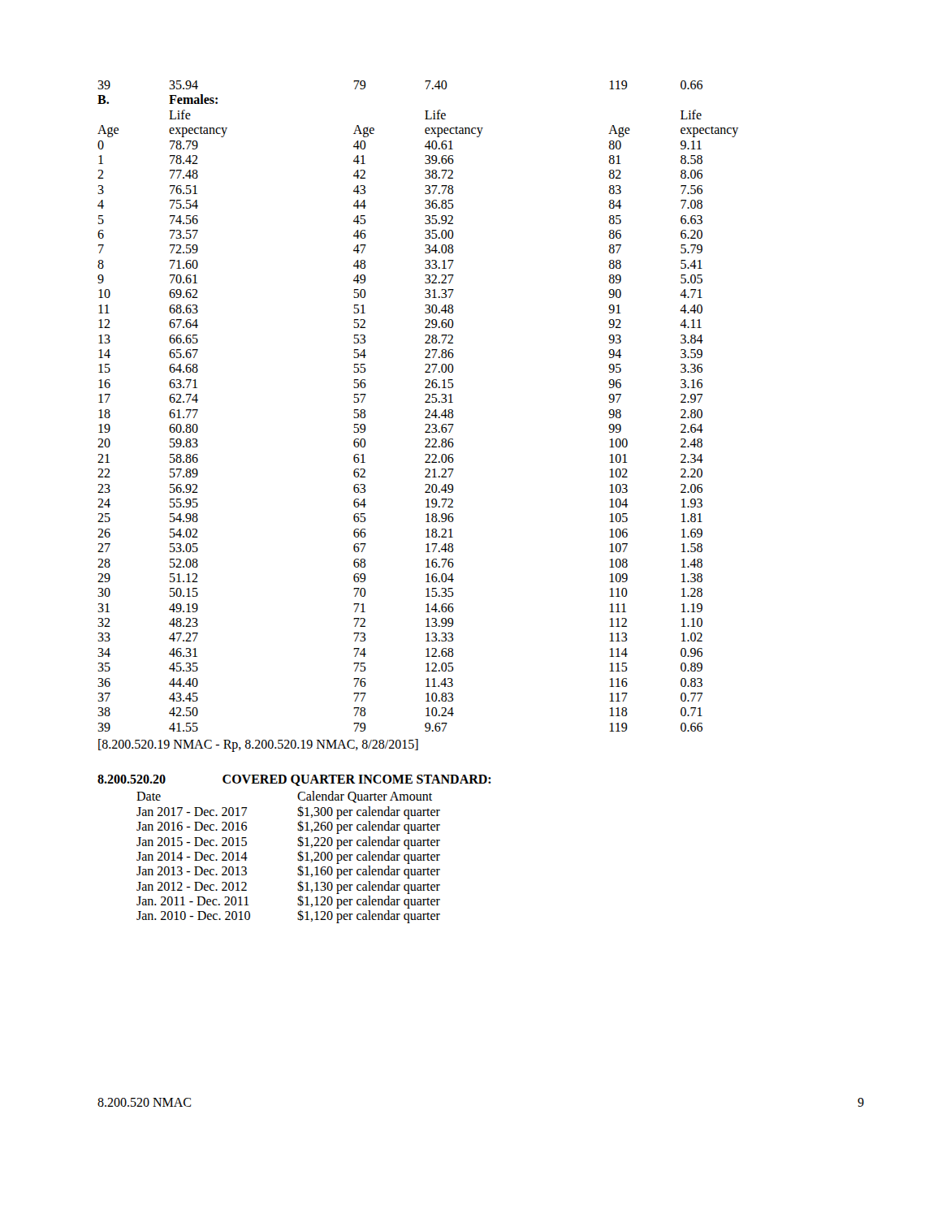| 39 | 35.94 | 79 | 7.40 | 119 | 0.66 |
| B. | Females: | | | | |
| | Life | | Life | | Life |
| Age | expectancy | Age | expectancy | Age | expectancy |
| 0 | 78.79 | 40 | 40.61 | 80 | 9.11 |
| 1 | 78.42 | 41 | 39.66 | 81 | 8.58 |
| 2 | 77.48 | 42 | 38.72 | 82 | 8.06 |
| 3 | 76.51 | 43 | 37.78 | 83 | 7.56 |
| 4 | 75.54 | 44 | 36.85 | 84 | 7.08 |
| 5 | 74.56 | 45 | 35.92 | 85 | 6.63 |
| 6 | 73.57 | 46 | 35.00 | 86 | 6.20 |
| 7 | 72.59 | 47 | 34.08 | 87 | 5.79 |
| 8 | 71.60 | 48 | 33.17 | 88 | 5.41 |
| 9 | 70.61 | 49 | 32.27 | 89 | 5.05 |
| 10 | 69.62 | 50 | 31.37 | 90 | 4.71 |
| 11 | 68.63 | 51 | 30.48 | 91 | 4.40 |
| 12 | 67.64 | 52 | 29.60 | 92 | 4.11 |
| 13 | 66.65 | 53 | 28.72 | 93 | 3.84 |
| 14 | 65.67 | 54 | 27.86 | 94 | 3.59 |
| 15 | 64.68 | 55 | 27.00 | 95 | 3.36 |
| 16 | 63.71 | 56 | 26.15 | 96 | 3.16 |
| 17 | 62.74 | 57 | 25.31 | 97 | 2.97 |
| 18 | 61.77 | 58 | 24.48 | 98 | 2.80 |
| 19 | 60.80 | 59 | 23.67 | 99 | 2.64 |
| 20 | 59.83 | 60 | 22.86 | 100 | 2.48 |
| 21 | 58.86 | 61 | 22.06 | 101 | 2.34 |
| 22 | 57.89 | 62 | 21.27 | 102 | 2.20 |
| 23 | 56.92 | 63 | 20.49 | 103 | 2.06 |
| 24 | 55.95 | 64 | 19.72 | 104 | 1.93 |
| 25 | 54.98 | 65 | 18.96 | 105 | 1.81 |
| 26 | 54.02 | 66 | 18.21 | 106 | 1.69 |
| 27 | 53.05 | 67 | 17.48 | 107 | 1.58 |
| 28 | 52.08 | 68 | 16.76 | 108 | 1.48 |
| 29 | 51.12 | 69 | 16.04 | 109 | 1.38 |
| 30 | 50.15 | 70 | 15.35 | 110 | 1.28 |
| 31 | 49.19 | 71 | 14.66 | 111 | 1.19 |
| 32 | 48.23 | 72 | 13.99 | 112 | 1.10 |
| 33 | 47.27 | 73 | 13.33 | 113 | 1.02 |
| 34 | 46.31 | 74 | 12.68 | 114 | 0.96 |
| 35 | 45.35 | 75 | 12.05 | 115 | 0.89 |
| 36 | 44.40 | 76 | 11.43 | 116 | 0.83 |
| 37 | 43.45 | 77 | 10.83 | 117 | 0.77 |
| 38 | 42.50 | 78 | 10.24 | 118 | 0.71 |
| 39 | 41.55 | 79 | 9.67 | 119 | 0.66 |
[8.200.520.19 NMAC - Rp, 8.200.520.19 NMAC, 8/28/2015]
8.200.520.20 COVERED QUARTER INCOME STANDARD:
| Date | Calendar Quarter Amount |
| Jan 2017 - Dec. 2017 | $1,300 per calendar quarter |
| Jan 2016 - Dec. 2016 | $1,260 per calendar quarter |
| Jan 2015 - Dec. 2015 | $1,220 per calendar quarter |
| Jan 2014 - Dec. 2014 | $1,200 per calendar quarter |
| Jan 2013 - Dec. 2013 | $1,160 per calendar quarter |
| Jan 2012 - Dec. 2012 | $1,130 per calendar quarter |
| Jan. 2011 - Dec. 2011 | $1,120 per calendar quarter |
| Jan. 2010 - Dec. 2010 | $1,120 per calendar quarter |
8.200.520 NMAC 9